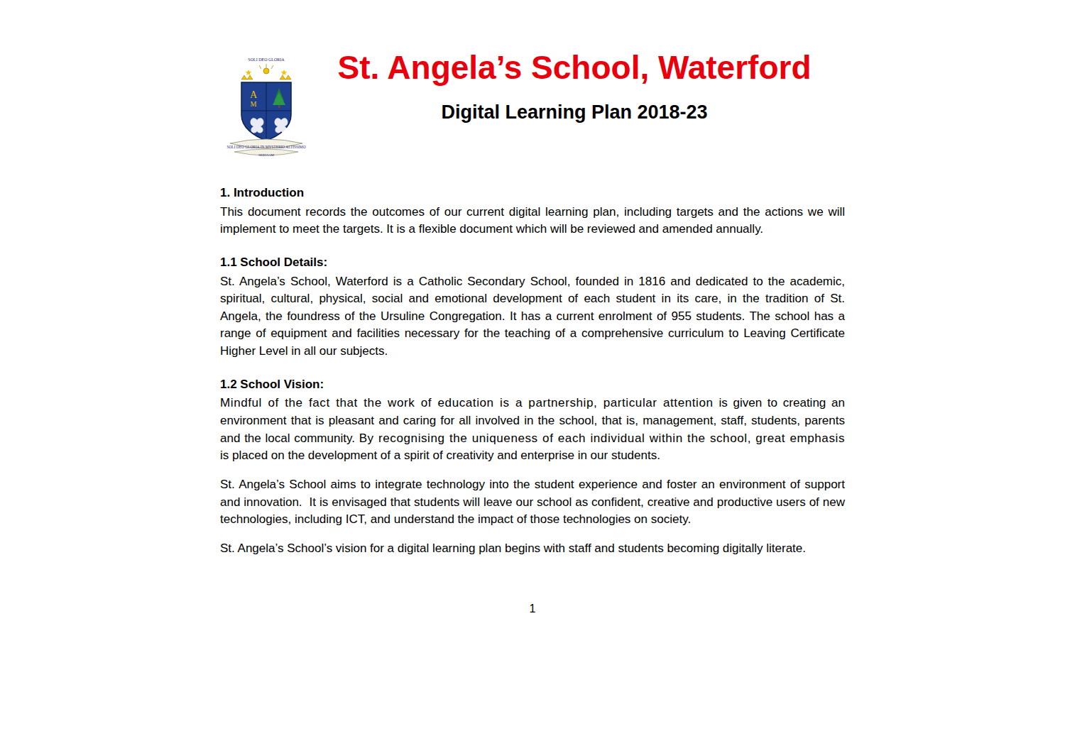SOLI DEO GLORIA A M SOLI DEO GLORIA IN MYSTERIO ALTISSIMO SERVIAM
St. Angela’s School, Waterford
Digital Learning Plan 2018-23
1. Introduction
This document records the outcomes of our current digital learning plan, including targets and the actions we will implement to meet the targets. It is a flexible document which will be reviewed and amended annually.
1.1 School Details:
St. Angela’s School, Waterford is a Catholic Secondary School, founded in 1816 and dedicated to the academic, spiritual, cultural, physical, social and emotional development of each student in its care, in the tradition of St. Angela, the foundress of the Ursuline Congregation. It has a current enrolment of 955 students. The school has a range of equipment and facilities necessary for the teaching of a comprehensive curriculum to Leaving Certificate Higher Level in all our subjects.
1.2 School Vision:
Mindful of the fact that the work of education is a partnership, particular attention is given to creating an environment that is pleasant and caring for all involved in the school, that is, management, staff, students, parents and the local community. By recognising the uniqueness of each individual within the school, great emphasis is placed on the development of a spirit of creativity and enterprise in our students.
St. Angela’s School aims to integrate technology into the student experience and foster an environment of support and innovation. It is envisaged that students will leave our school as confident, creative and productive users of new technologies, including ICT, and understand the impact of those technologies on society.
St. Angela’s School’s vision for a digital learning plan begins with staff and students becoming digitally literate.
1